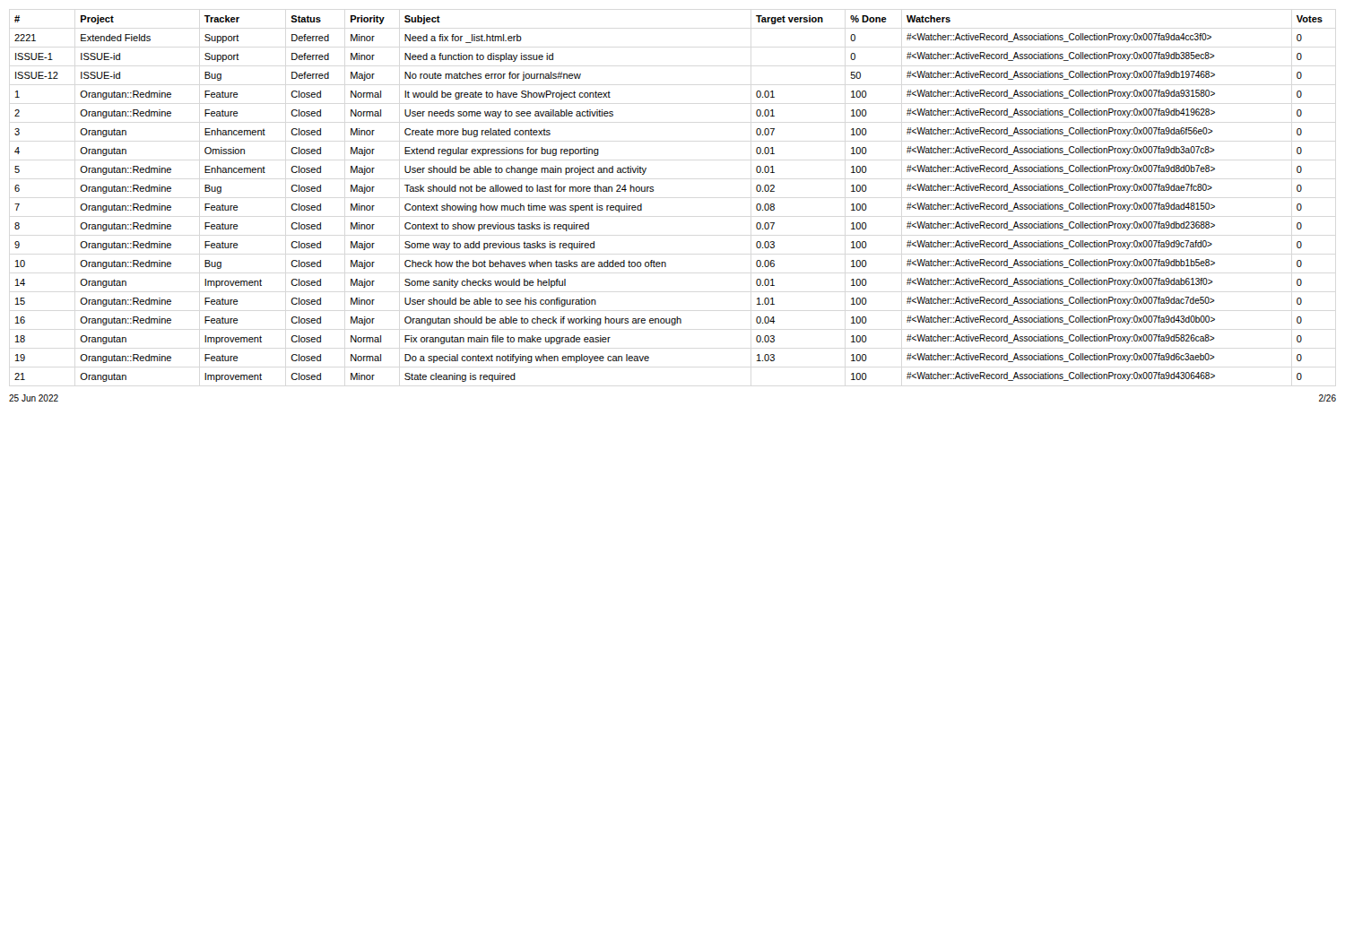| # | Project | Tracker | Status | Priority | Subject | Target version | % Done | Watchers | Votes |
| --- | --- | --- | --- | --- | --- | --- | --- | --- | --- |
| 2221 | Extended Fields | Support | Deferred | Minor | Need a fix for _list.html.erb | | 0 | #<Watcher::ActiveRecord_Associations_CollectionProxy:0x007fa9da4cc3f0> | 0 |
| ISSUE-1 | ISSUE-id | Support | Deferred | Minor | Need a function to display issue id | | 0 | #<Watcher::ActiveRecord_Associations_CollectionProxy:0x007fa9db385ec8> | 0 |
| ISSUE-12 | ISSUE-id | Bug | Deferred | Major | No route matches error for journals#new | | 50 | #<Watcher::ActiveRecord_Associations_CollectionProxy:0x007fa9db197468> | 0 |
| 1 | Orangutan::Redmine | Feature | Closed | Normal | It would be greate to have ShowProject context | 0.01 | 100 | #<Watcher::ActiveRecord_Associations_CollectionProxy:0x007fa9da931580> | 0 |
| 2 | Orangutan::Redmine | Feature | Closed | Normal | User needs some way to see available activities | 0.01 | 100 | #<Watcher::ActiveRecord_Associations_CollectionProxy:0x007fa9db419628> | 0 |
| 3 | Orangutan | Enhancement | Closed | Minor | Create more bug related contexts | 0.07 | 100 | #<Watcher::ActiveRecord_Associations_CollectionProxy:0x007fa9da6f56e0> | 0 |
| 4 | Orangutan | Omission | Closed | Major | Extend regular expressions for bug reporting | 0.01 | 100 | #<Watcher::ActiveRecord_Associations_CollectionProxy:0x007fa9db3a07c8> | 0 |
| 5 | Orangutan::Redmine | Enhancement | Closed | Major | User should be able to change main project and activity | 0.01 | 100 | #<Watcher::ActiveRecord_Associations_CollectionProxy:0x007fa9d8d0b7e8> | 0 |
| 6 | Orangutan::Redmine | Bug | Closed | Major | Task should not be allowed to last for more than 24 hours | 0.02 | 100 | #<Watcher::ActiveRecord_Associations_CollectionProxy:0x007fa9dae7fc80> | 0 |
| 7 | Orangutan::Redmine | Feature | Closed | Minor | Context showing how much time was spent is required | 0.08 | 100 | #<Watcher::ActiveRecord_Associations_CollectionProxy:0x007fa9dad48150> | 0 |
| 8 | Orangutan::Redmine | Feature | Closed | Minor | Context to show previous tasks is required | 0.07 | 100 | #<Watcher::ActiveRecord_Associations_CollectionProxy:0x007fa9dbd23688> | 0 |
| 9 | Orangutan::Redmine | Feature | Closed | Major | Some way to add previous tasks is required | 0.03 | 100 | #<Watcher::ActiveRecord_Associations_CollectionProxy:0x007fa9d9c7afd0> | 0 |
| 10 | Orangutan::Redmine | Bug | Closed | Major | Check how the bot behaves when tasks are added too often | 0.06 | 100 | #<Watcher::ActiveRecord_Associations_CollectionProxy:0x007fa9dbb1b5e8> | 0 |
| 14 | Orangutan | Improvement | Closed | Major | Some sanity checks would be helpful | 0.01 | 100 | #<Watcher::ActiveRecord_Associations_CollectionProxy:0x007fa9dab613f0> | 0 |
| 15 | Orangutan::Redmine | Feature | Closed | Minor | User should be able to see his configuration | 1.01 | 100 | #<Watcher::ActiveRecord_Associations_CollectionProxy:0x007fa9dac7de50> | 0 |
| 16 | Orangutan::Redmine | Feature | Closed | Major | Orangutan should be able to check if working hours are enough | 0.04 | 100 | #<Watcher::ActiveRecord_Associations_CollectionProxy:0x007fa9d43d0b00> | 0 |
| 18 | Orangutan | Improvement | Closed | Normal | Fix orangutan main file to make upgrade easier | 0.03 | 100 | #<Watcher::ActiveRecord_Associations_CollectionProxy:0x007fa9d5826ca8> | 0 |
| 19 | Orangutan::Redmine | Feature | Closed | Normal | Do a special context notifying when employee can leave | 1.03 | 100 | #<Watcher::ActiveRecord_Associations_CollectionProxy:0x007fa9d6c3aeb0> | 0 |
| 21 | Orangutan | Improvement | Closed | Minor | State cleaning is required | | 100 | #<Watcher::ActiveRecord_Associations_CollectionProxy:0x007fa9d4306468> | 0 |
25 Jun 2022 2/26